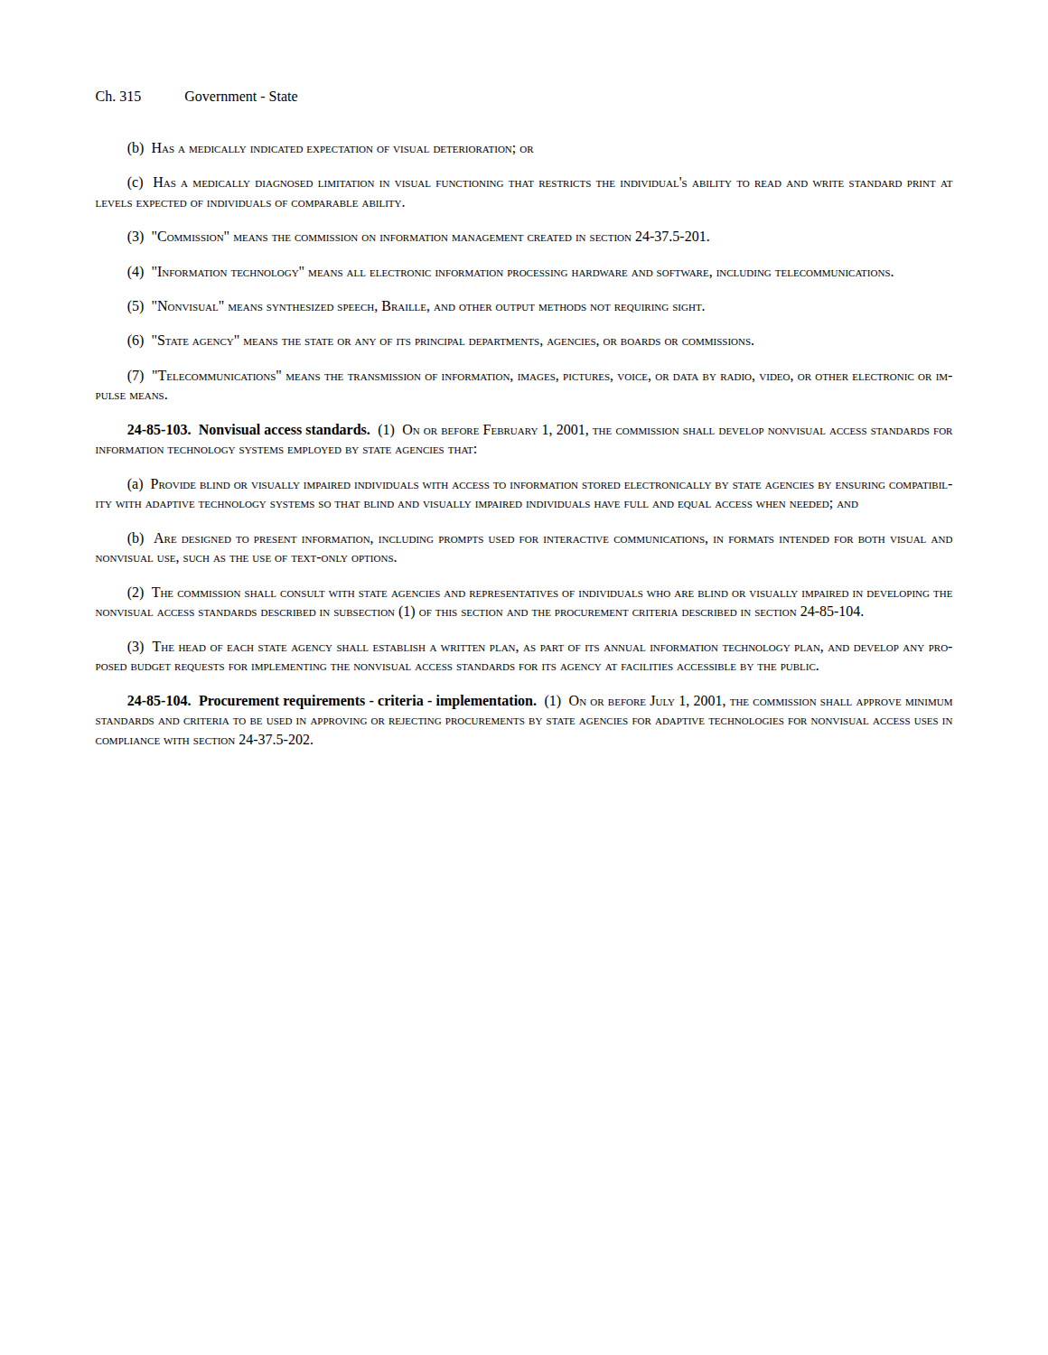Ch. 315 Government - State
(b) Has a medically indicated expectation of visual deterioration; or
(c) Has a medically diagnosed limitation in visual functioning that restricts the individual's ability to read and write standard print at levels expected of individuals of comparable ability.
(3) "Commission" means the commission on information management created in section 24-37.5-201.
(4) "Information technology" means all electronic information processing hardware and software, including telecommunications.
(5) "Nonvisual" means synthesized speech, Braille, and other output methods not requiring sight.
(6) "State agency" means the state or any of its principal departments, agencies, or boards or commissions.
(7) "Telecommunications" means the transmission of information, images, pictures, voice, or data by radio, video, or other electronic or impulse means.
24-85-103. Nonvisual access standards. (1) On or before February 1, 2001, the commission shall develop nonvisual access standards for information technology systems employed by state agencies that:
(a) Provide blind or visually impaired individuals with access to information stored electronically by state agencies by ensuring compatibility with adaptive technology systems so that blind and visually impaired individuals have full and equal access when needed; and
(b) Are designed to present information, including prompts used for interactive communications, in formats intended for both visual and nonvisual use, such as the use of text-only options.
(2) The commission shall consult with state agencies and representatives of individuals who are blind or visually impaired in developing the nonvisual access standards described in subsection (1) of this section and the procurement criteria described in section 24-85-104.
(3) The head of each state agency shall establish a written plan, as part of its annual information technology plan, and develop any proposed budget requests for implementing the nonvisual access standards for its agency at facilities accessible by the public.
24-85-104. Procurement requirements - criteria - implementation. (1) On or before July 1, 2001, the commission shall approve minimum standards and criteria to be used in approving or rejecting procurements by state agencies for adaptive technologies for nonvisual access uses in compliance with section 24-37.5-202.